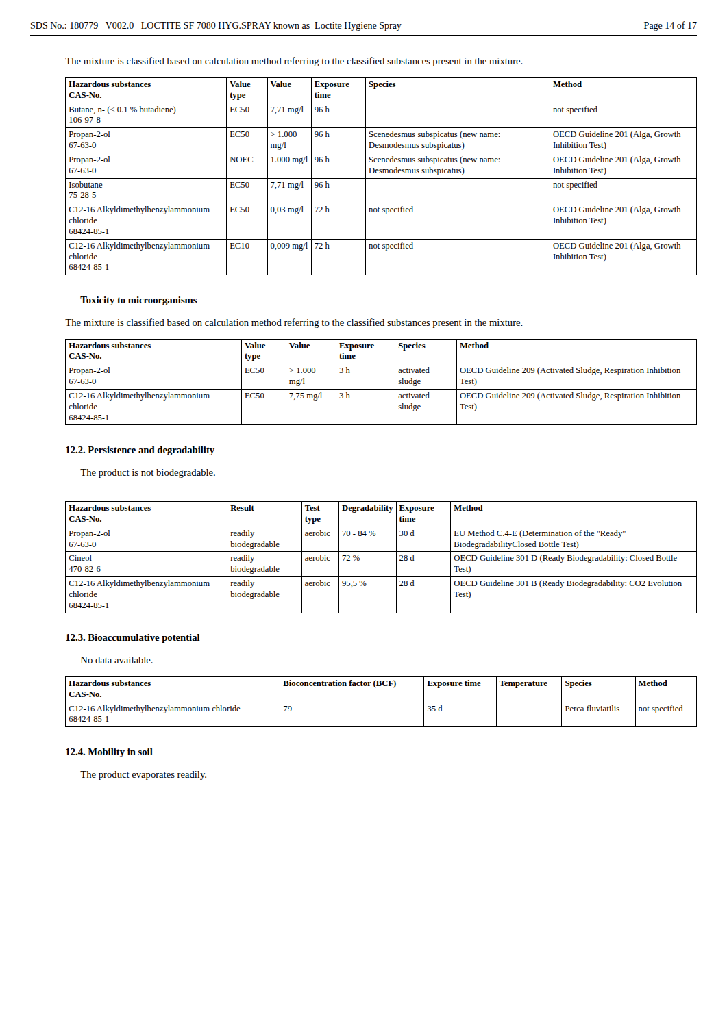SDS No.: 180779 V002.0 LOCTITE SF 7080 HYG.SPRAY known as Loctite Hygiene Spray Page 14 of 17
The mixture is classified based on calculation method referring to the classified substances present in the mixture.
| Hazardous substances CAS-No. | Value type | Value | Exposure time | Species | Method |
| --- | --- | --- | --- | --- | --- |
| Butane, n- (< 0.1 % butadiene) 106-97-8 | EC50 | 7,71 mg/l | 96 h | | not specified |
| Propan-2-ol 67-63-0 | EC50 | > 1.000 mg/l | 96 h | Scenedesmus subspicatus (new name: Desmodesmus subspicatus) | OECD Guideline 201 (Alga, Growth Inhibition Test) |
| Propan-2-ol 67-63-0 | NOEC | 1.000 mg/l | 96 h | Scenedesmus subspicatus (new name: Desmodesmus subspicatus) | OECD Guideline 201 (Alga, Growth Inhibition Test) |
| Isobutane 75-28-5 | EC50 | 7,71 mg/l | 96 h | | not specified |
| C12-16 Alkyldimethylbenzylammonium chloride 68424-85-1 | EC50 | 0,03 mg/l | 72 h | not specified | OECD Guideline 201 (Alga, Growth Inhibition Test) |
| C12-16 Alkyldimethylbenzylammonium chloride 68424-85-1 | EC10 | 0,009 mg/l | 72 h | not specified | OECD Guideline 201 (Alga, Growth Inhibition Test) |
Toxicity to microorganisms
The mixture is classified based on calculation method referring to the classified substances present in the mixture.
| Hazardous substances CAS-No. | Value type | Value | Exposure time | Species | Method |
| --- | --- | --- | --- | --- | --- |
| Propan-2-ol 67-63-0 | EC50 | > 1.000 mg/l | 3 h | activated sludge | OECD Guideline 209 (Activated Sludge, Respiration Inhibition Test) |
| C12-16 Alkyldimethylbenzylammonium chloride 68424-85-1 | EC50 | 7,75 mg/l | 3 h | activated sludge | OECD Guideline 209 (Activated Sludge, Respiration Inhibition Test) |
12.2. Persistence and degradability
The product is not biodegradable.
| Hazardous substances CAS-No. | Result | Test type | Degradability | Exposure time | Method |
| --- | --- | --- | --- | --- | --- |
| Propan-2-ol 67-63-0 | readily biodegradable | aerobic | 70 - 84 % | 30 d | EU Method C.4-E (Determination of the "Ready" BiodegradabilityClosed Bottle Test) |
| Cineol 470-82-6 | readily biodegradable | aerobic | 72 % | 28 d | OECD Guideline 301 D (Ready Biodegradability: Closed Bottle Test) |
| C12-16 Alkyldimethylbenzylammonium chloride 68424-85-1 | readily biodegradable | aerobic | 95,5 % | 28 d | OECD Guideline 301 B (Ready Biodegradability: CO2 Evolution Test) |
12.3. Bioaccumulative potential
No data available.
| Hazardous substances CAS-No. | Bioconcentration factor (BCF) | Exposure time | Temperature | Species | Method |
| --- | --- | --- | --- | --- | --- |
| C12-16 Alkyldimethylbenzylammonium chloride 68424-85-1 | 79 | 35 d | | Perca fluviatilis | not specified |
12.4. Mobility in soil
The product evaporates readily.